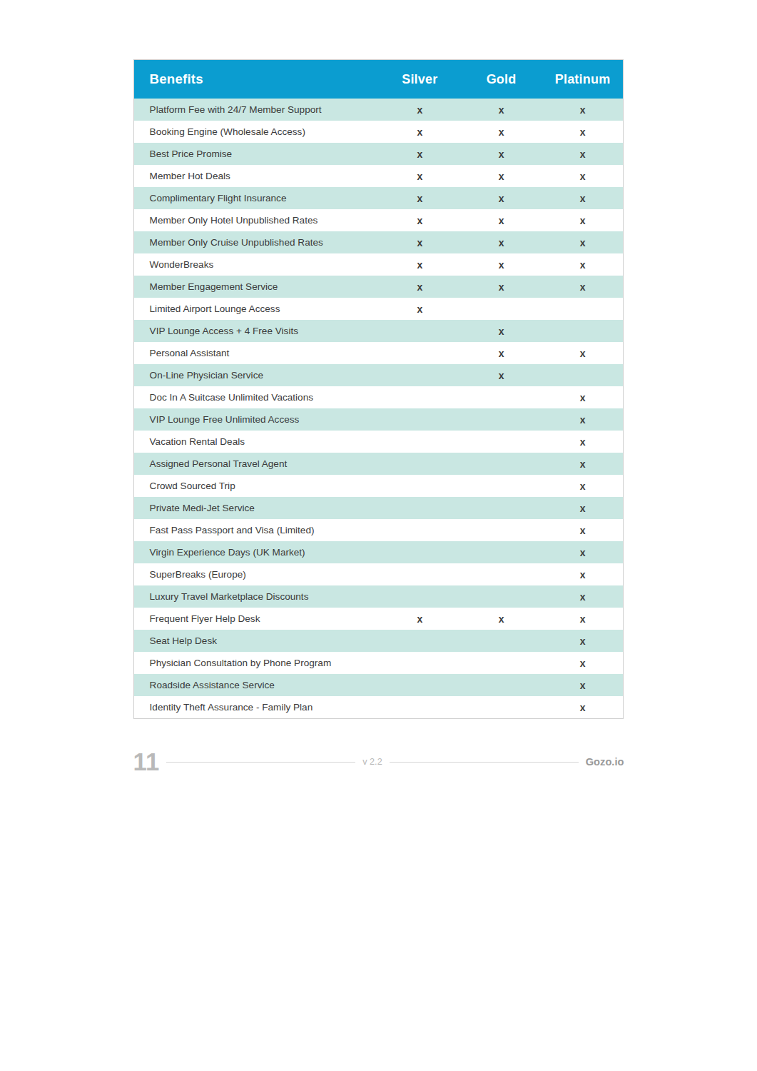| Benefits | Silver | Gold | Platinum |
| --- | --- | --- | --- |
| Platform Fee with 24/7 Member Support | x | x | x |
| Booking Engine (Wholesale Access) | x | x | x |
| Best Price Promise | x | x | x |
| Member Hot Deals | x | x | x |
| Complimentary Flight Insurance | x | x | x |
| Member Only Hotel Unpublished Rates | x | x | x |
| Member Only Cruise Unpublished Rates | x | x | x |
| WonderBreaks | x | x | x |
| Member Engagement Service | x | x | x |
| Limited Airport Lounge Access | x | | |
| VIP Lounge Access + 4 Free Visits | | x | |
| Personal Assistant | | x | x |
| On-Line Physician Service | | x | |
| Doc In A Suitcase Unlimited Vacations | | | x |
| VIP Lounge Free Unlimited Access | | | x |
| Vacation Rental Deals | | | x |
| Assigned Personal Travel Agent | | | x |
| Crowd Sourced Trip | | | x |
| Private Medi-Jet Service | | | x |
| Fast Pass Passport and Visa (Limited) | | | x |
| Virgin Experience Days (UK Market) | | | x |
| SuperBreaks (Europe) | | | x |
| Luxury Travel Marketplace Discounts | | | x |
| Frequent Flyer Help Desk | x | x | x |
| Seat Help Desk | | | x |
| Physician Consultation by Phone Program | | | x |
| Roadside Assistance Service | | | x |
| Identity Theft Assurance - Family Plan | | | x |
11
v 2.2
Gozo.io